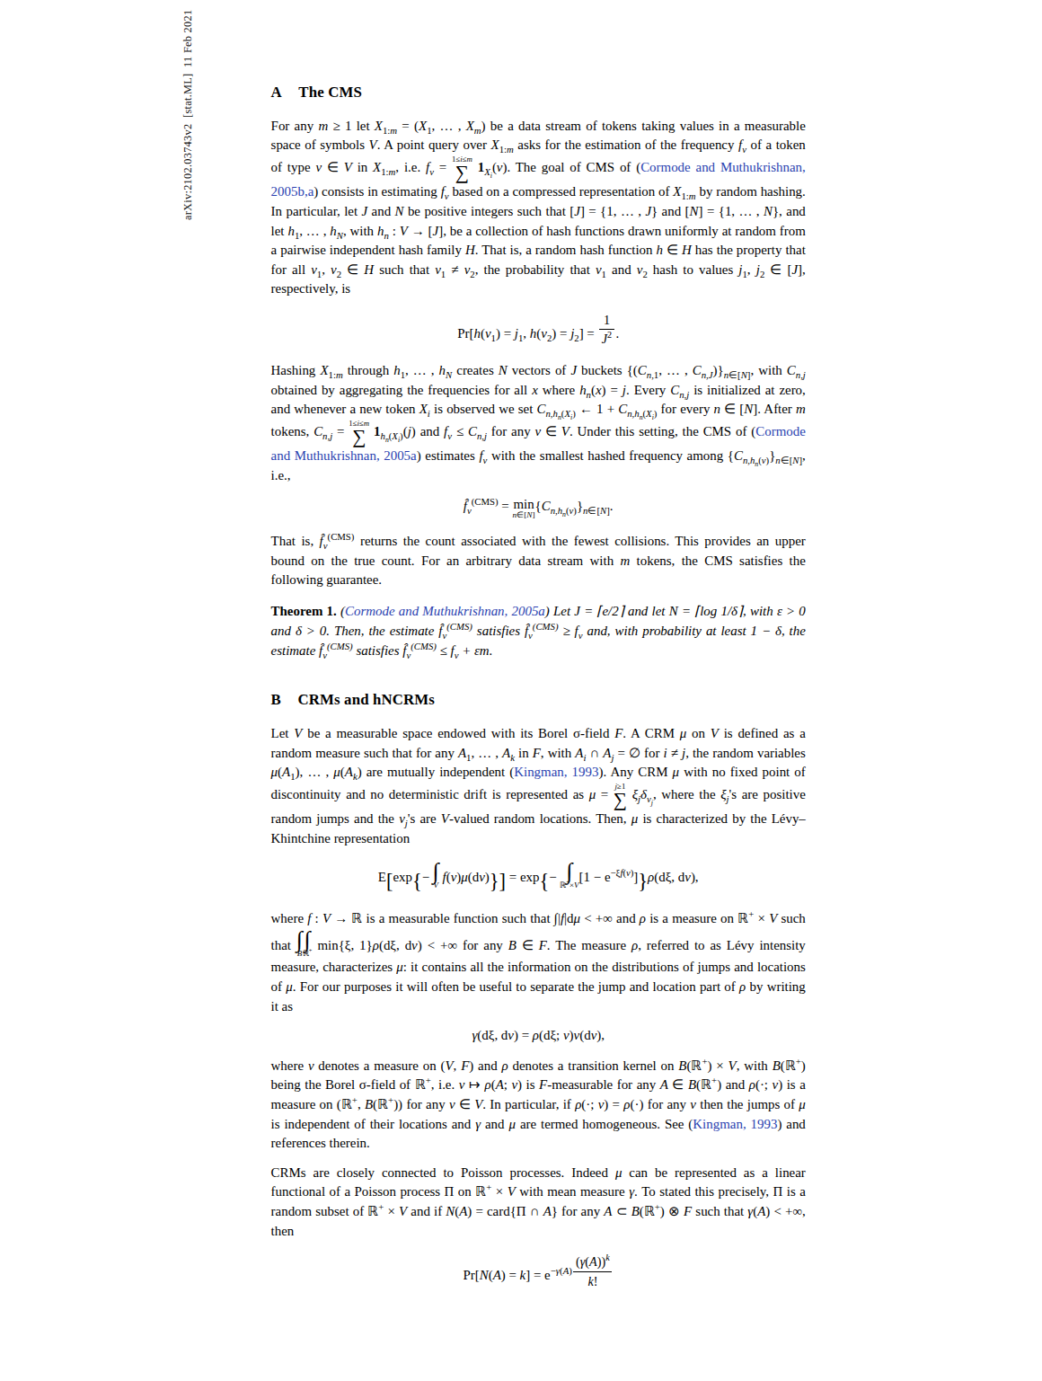arXiv:2102.03743v2 [stat.ML] 11 Feb 2021
AThe CMS
For any m ≥ 1 let X1:m = (X1, … , Xm) be a data stream of tokens taking values in a measurable space of symbols V. A point query over X1:m asks for the estimation of the frequency fv of a token of type v ∈ V in X1:m, i.e. fv = 1≤i≤m∑ 1Xi(v). The goal of CMS of (Cormode and Muthukrishnan, 2005b,a) consists in estimating fv based on a compressed representation of X1:m by random hashing. In particular, let J and N be positive integers such that [J] = {1, … , J} and [N] = {1, … , N}, and let h1, … , hN, with hn : V → [J], be a collection of hash functions drawn uniformly at random from a pairwise independent hash family H. That is, a random hash function h ∈ H has the property that for all v1, v2 ∈ H such that v1 ≠ v2, the probability that v1 and v2 hash to values j1, j2 ∈ [J], respectively, is
Pr[h(v1) = j1, h(v2) = j2] = 1 J2.
Hashing X1:m through h1, … , hN creates N vectors of J buckets {(Cn,1, … , Cn,J)}n∈[N], with Cn,j obtained by aggregating the frequencies for all x where hn(x) = j. Every Cn,j is initialized at zero, and whenever a new token Xi is observed we set Cn,hn(Xi) ← 1 + Cn,hn(Xi) for every n ∈ [N]. After m tokens, Cn,j = 1≤i≤m∑ 1hn(Xi)(j) and fv ≤ Cn,j for any v ∈ V. Under this setting, the CMS of (Cormode and Muthukrishnan, 2005a) estimates fv with the smallest hashed frequency among {Cn,hn(v)}n∈[N], i.e.,
f̂v(CMS) = min n∈[N]{Cn,hn(v)}n∈[N].
That is, f̂v(CMS) returns the count associated with the fewest collisions. This provides an upper bound on the true count. For an arbitrary data stream with m tokens, the CMS satisfies the following guarantee.
Theorem 1. (Cormode and Muthukrishnan, 2005a) Let J = ⌈e/2⌉ and let N = ⌈log 1/δ⌉, with ε > 0 and δ > 0. Then, the estimate f̂v(CMS) satisfies f̂v(CMS) ≥ fv and, with probability at least 1 − δ, the estimate f̂v(CMS) satisfies f̂v(CMS) ≤ fv + εm.
BCRMs and hNCRMs
Let V be a measurable space endowed with its Borel σ-field F. A CRM μ on V is defined as a random measure such that for any A1, … , Ak in F, with Ai ∩ Aj = ∅ for i ≠ j, the random variables μ(A1), … , μ(Ak) are mutually independent (Kingman, 1993). Any CRM μ with no fixed point of discontinuity and no deterministic drift is represented as μ = j≥1∑ ξj δvj, where the ξj's are positive random jumps and the vj's are V-valued random locations. Then, μ is characterized by the Lévy–Khintchine representation
E[exp{− ∫V f(v)μ(dv)}] = exp{− ∫ℝ+×V[1 − e−ξf(v)]}ρ(dξ, dv),
where f : V → ℝ is a measurable function such that ∫|f|dμ < +∞ and ρ is a measure on ℝ+ × V such that ∫B∫ℝ+ min{ξ, 1}ρ(dξ, dv) < +∞ for any B ∈ F. The measure ρ, referred to as Lévy intensity measure, characterizes μ: it contains all the information on the distributions of jumps and locations of μ. For our purposes it will often be useful to separate the jump and location part of ρ by writing it as
γ(dξ, dv) = ρ(dξ; v)ν(dv),
where ν denotes a measure on (V, F) and ρ denotes a transition kernel on B(ℝ+) × V, with B(ℝ+) being the Borel σ-field of ℝ+, i.e. v ↦ ρ(A; v) is F-measurable for any A ∈ B(ℝ+) and ρ(·; v) is a measure on (ℝ+, B(ℝ+)) for any v ∈ V. In particular, if ρ(·; v) = ρ(·) for any v then the jumps of μ is independent of their locations and γ and μ are termed homogeneous. See (Kingman, 1993) and references therein.
CRMs are closely connected to Poisson processes. Indeed μ can be represented as a linear functional of a Poisson process Π on ℝ+ × V with mean measure γ. To stated this precisely, Π is a random subset of ℝ+ × V and if N(A) = card{Π ∩ A} for any A ⊂ B(ℝ+) ⊗ F such that γ(A) < +∞, then
Pr[N(A) = k] = e−γ(A)(γ(A))k k!